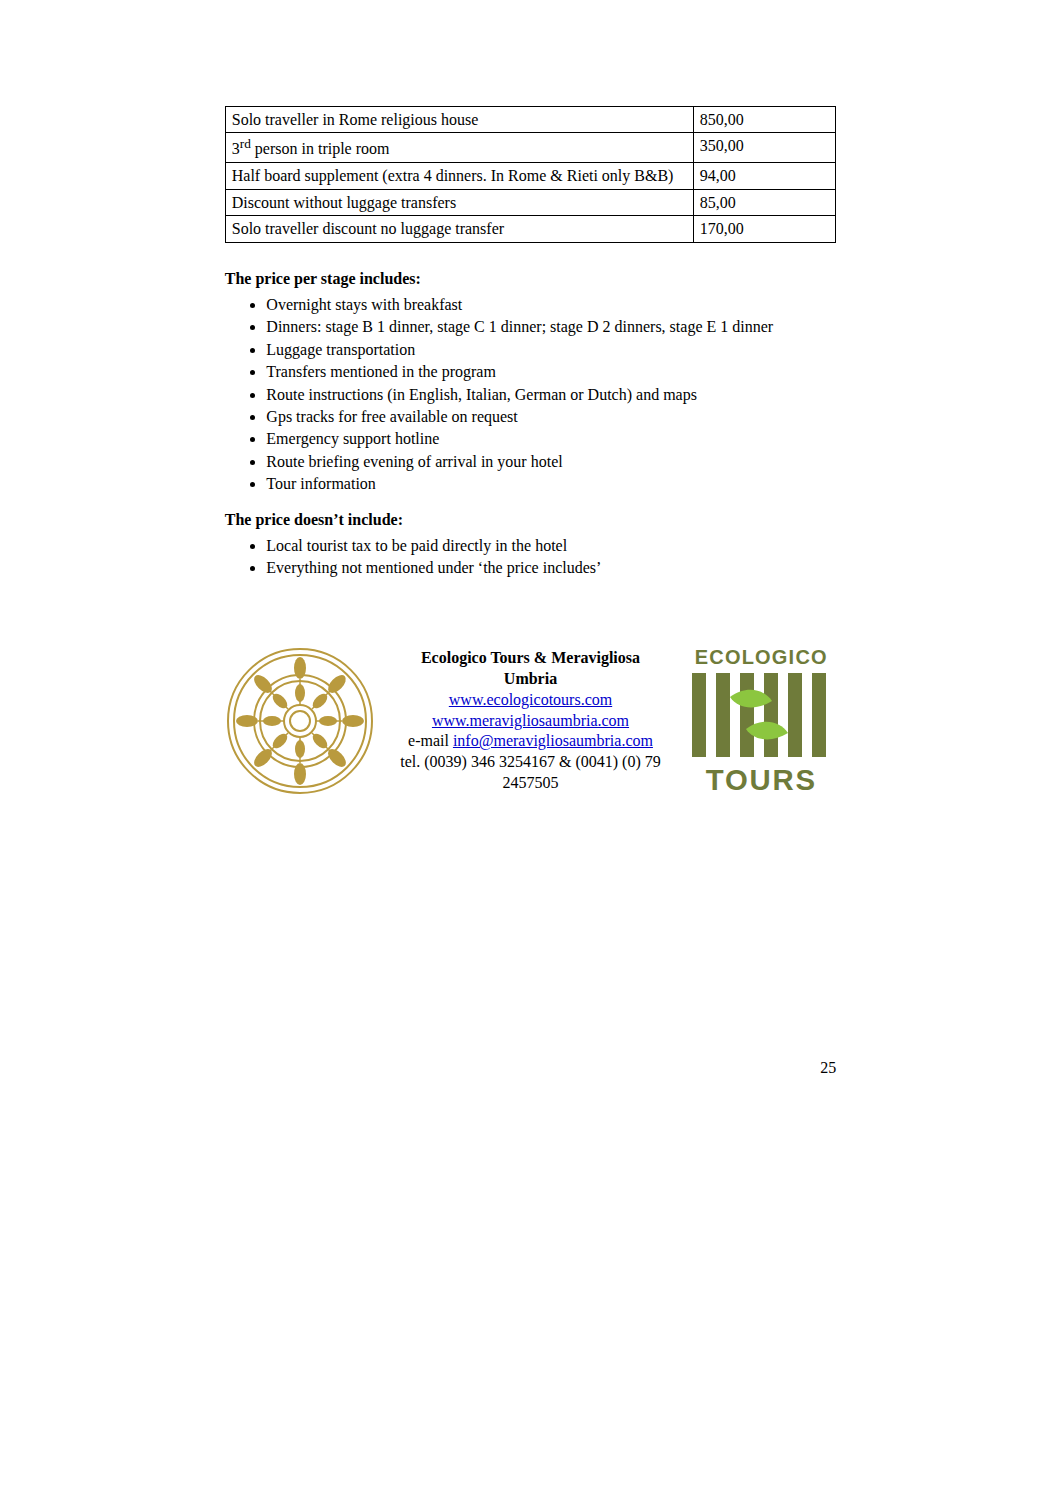| Solo traveller in Rome religious house | 850,00 |
| 3 rd person in triple room | 350,00 |
| Half board supplement (extra 4 dinners. In Rome & Rieti only B&B) | 94,00 |
| Discount without luggage transfers | 85,00 |
| Solo traveller discount no luggage transfer | 170,00 |
The price per stage includes:
Overnight stays with breakfast
Dinners: stage B 1 dinner, stage C 1 dinner; stage D 2 dinners, stage E 1 dinner
Luggage transportation
Transfers mentioned in the program
Route instructions (in English, Italian, German or Dutch) and maps
Gps tracks for free available on request
Emergency support hotline
Route briefing evening of arrival in your hotel
Tour information
The price doesn’t include:
Local tourist tax to be paid directly in the hotel
Everything not mentioned under ‘the price includes’
Ecologico Tours & Meravigliosa Umbria
www.ecologicotours.com
www.meravigliosaumbria.com
e-mail info@meravigliosaumbria.com
tel. (0039) 346 3254167 & (0041) (0) 79 2457505
ECOLOGICO
TOURS
25